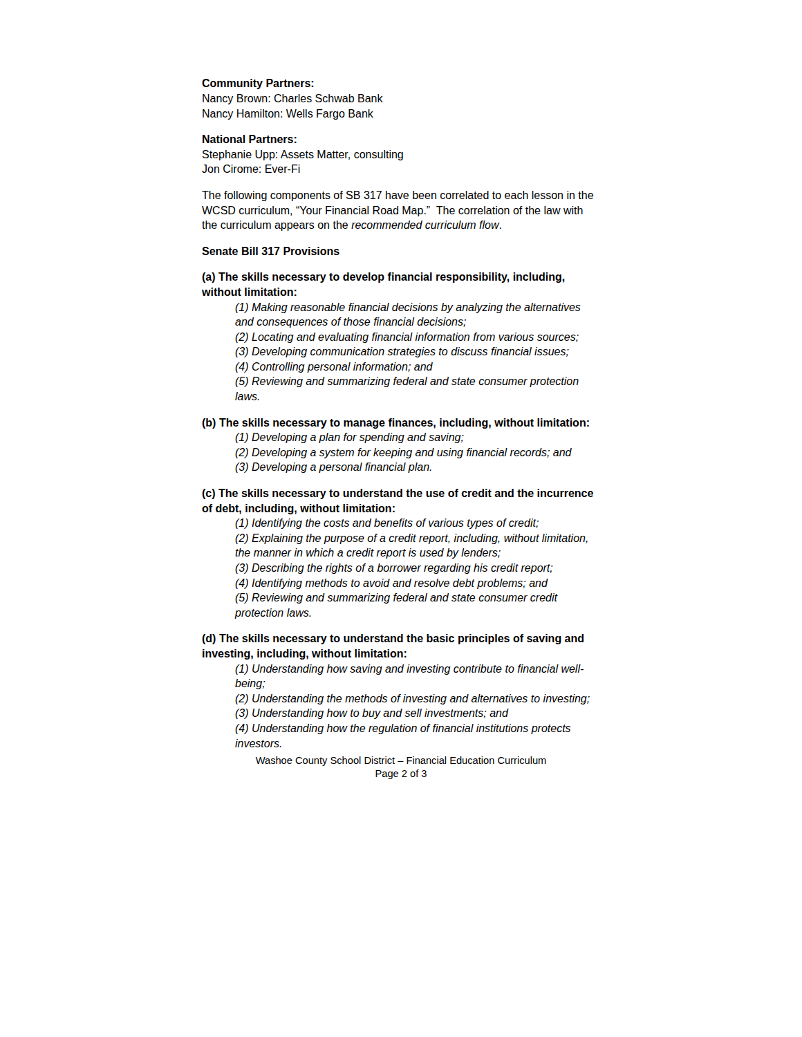Community Partners:
Nancy Brown: Charles Schwab Bank
Nancy Hamilton: Wells Fargo Bank
National Partners:
Stephanie Upp: Assets Matter, consulting
Jon Cirome: Ever-Fi
The following components of SB 317 have been correlated to each lesson in the WCSD curriculum, “Your Financial Road Map.” The correlation of the law with the curriculum appears on the recommended curriculum flow.
Senate Bill 317 Provisions
(a) The skills necessary to develop financial responsibility, including, without limitation:
(1) Making reasonable financial decisions by analyzing the alternatives and consequences of those financial decisions;
(2) Locating and evaluating financial information from various sources;
(3) Developing communication strategies to discuss financial issues;
(4) Controlling personal information; and
(5) Reviewing and summarizing federal and state consumer protection laws.
(b) The skills necessary to manage finances, including, without limitation:
(1) Developing a plan for spending and saving;
(2) Developing a system for keeping and using financial records; and
(3) Developing a personal financial plan.
(c) The skills necessary to understand the use of credit and the incurrence of debt, including, without limitation:
(1) Identifying the costs and benefits of various types of credit;
(2) Explaining the purpose of a credit report, including, without limitation, the manner in which a credit report is used by lenders;
(3) Describing the rights of a borrower regarding his credit report;
(4) Identifying methods to avoid and resolve debt problems; and
(5) Reviewing and summarizing federal and state consumer credit protection laws.
(d) The skills necessary to understand the basic principles of saving and investing, including, without limitation:
(1) Understanding how saving and investing contribute to financial well-being;
(2) Understanding the methods of investing and alternatives to investing;
(3) Understanding how to buy and sell investments; and
(4) Understanding how the regulation of financial institutions protects investors.
Washoe County School District – Financial Education Curriculum
Page 2 of 3